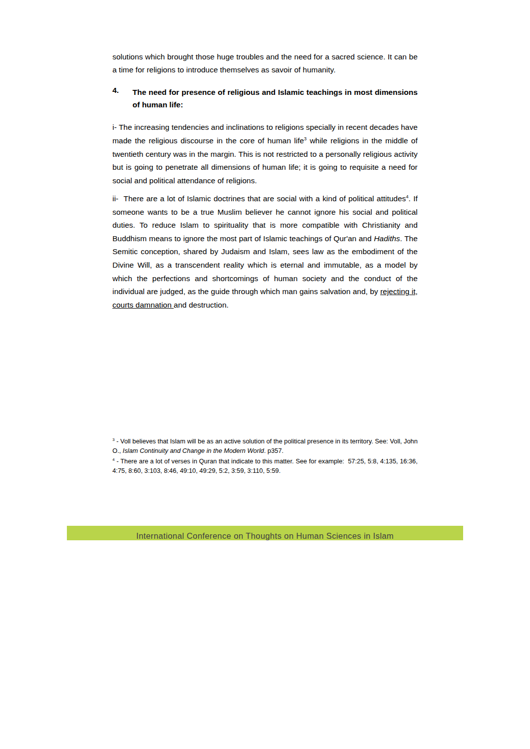solutions which brought those huge troubles and the need for a sacred science. It can be a time for religions to introduce themselves as savoir of humanity.
4. The need for presence of religious and Islamic teachings in most dimensions of human life:
i- The increasing tendencies and inclinations to religions specially in recent decades have made the religious discourse in the core of human life3 while religions in the middle of twentieth century was in the margin. This is not restricted to a personally religious activity but is going to penetrate all dimensions of human life; it is going to requisite a need for social and political attendance of religions.
ii- There are a lot of Islamic doctrines that are social with a kind of political attitudes4. If someone wants to be a true Muslim believer he cannot ignore his social and political duties. To reduce Islam to spirituality that is more compatible with Christianity and Buddhism means to ignore the most part of Islamic teachings of Qur'an and Hadiths. The Semitic conception, shared by Judaism and Islam, sees law as the embodiment of the Divine Will, as a transcendent reality which is eternal and immutable, as a model by which the perfections and shortcomings of human society and the conduct of the individual are judged, as the guide through which man gains salvation and, by rejecting it, courts damnation and destruction.
3 - Voll believes that Islam will be as an active solution of the political presence in its territory. See: Voll, John O., Islam Continuity and Change in the Modern World. p357.
4 - There are a lot of verses in Quran that indicate to this matter. See for example: 57:25, 5:8, 4:135, 16:36, 4:75, 8:60, 3:103, 8:46, 49:10, 49:29, 5:2, 3:59, 3:110, 5:59.
International Conference on Thoughts on Human Sciences in Islam